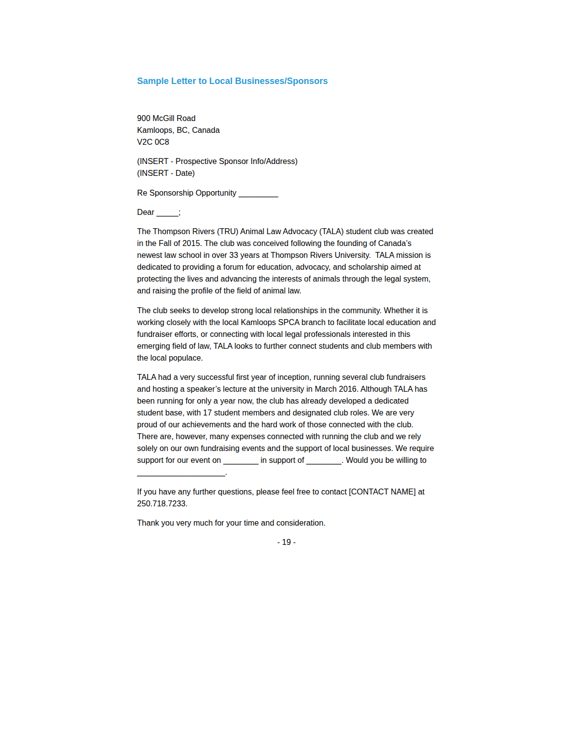Sample Letter to Local Businesses/Sponsors
900 McGill Road
Kamloops, BC, Canada
V2C 0C8
(INSERT - Prospective Sponsor Info/Address)
(INSERT - Date)
Re Sponsorship Opportunity _________
Dear _____;
The Thompson Rivers (TRU) Animal Law Advocacy (TALA) student club was created in the Fall of 2015. The club was conceived following the founding of Canada’s newest law school in over 33 years at Thompson Rivers University. TALA mission is dedicated to providing a forum for education, advocacy, and scholarship aimed at protecting the lives and advancing the interests of animals through the legal system, and raising the profile of the field of animal law.
The club seeks to develop strong local relationships in the community. Whether it is working closely with the local Kamloops SPCA branch to facilitate local education and fundraiser efforts, or connecting with local legal professionals interested in this emerging field of law, TALA looks to further connect students and club members with the local populace.
TALA had a very successful first year of inception, running several club fundraisers and hosting a speaker’s lecture at the university in March 2016. Although TALA has been running for only a year now, the club has already developed a dedicated student base, with 17 student members and designated club roles. We are very proud of our achievements and the hard work of those connected with the club. There are, however, many expenses connected with running the club and we rely solely on our own fundraising events and the support of local businesses. We require support for our event on ________ in support of ________. Would you be willing to ____________________.
If you have any further questions, please feel free to contact [CONTACT NAME] at 250.718.7233.
Thank you very much for your time and consideration.
- 19 -